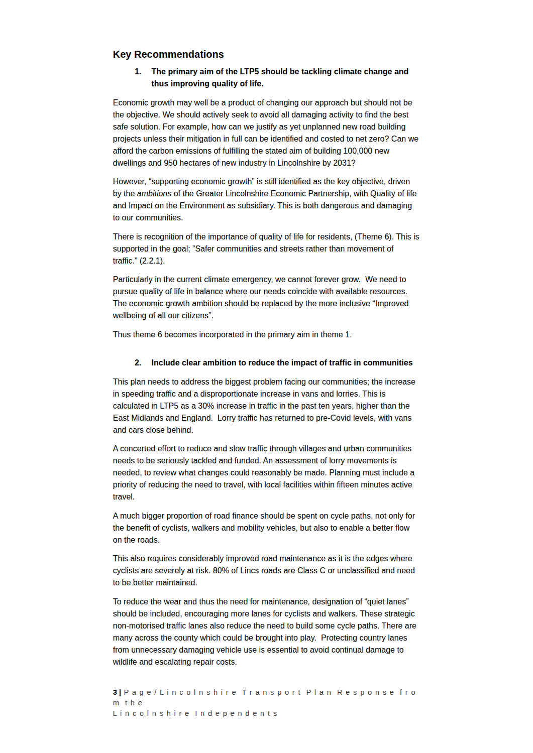Key Recommendations
The primary aim of the LTP5 should be tackling climate change and thus improving quality of life.
Economic growth may well be a product of changing our approach but should not be the objective. We should actively seek to avoid all damaging activity to find the best safe solution. For example, how can we justify as yet unplanned new road building projects unless their mitigation in full can be identified and costed to net zero? Can we afford the carbon emissions of fulfilling the stated aim of building 100,000 new dwellings and 950 hectares of new industry in Lincolnshire by 2031?
However, “supporting economic growth” is still identified as the key objective, driven by the ambitions of the Greater Lincolnshire Economic Partnership, with Quality of life and Impact on the Environment as subsidiary. This is both dangerous and damaging to our communities.
There is recognition of the importance of quality of life for residents, (Theme 6). This is supported in the goal; ”Safer communities and streets rather than movement of traffic.” (2.2.1).
Particularly in the current climate emergency, we cannot forever grow. We need to pursue quality of life in balance where our needs coincide with available resources. The economic growth ambition should be replaced by the more inclusive “Improved wellbeing of all our citizens”.
Thus theme 6 becomes incorporated in the primary aim in theme 1.
Include clear ambition to reduce the impact of traffic in communities
This plan needs to address the biggest problem facing our communities; the increase in speeding traffic and a disproportionate increase in vans and lorries. This is calculated in LTP5 as a 30% increase in traffic in the past ten years, higher than the East Midlands and England. Lorry traffic has returned to pre-Covid levels, with vans and cars close behind.
A concerted effort to reduce and slow traffic through villages and urban communities needs to be seriously tackled and funded. An assessment of lorry movements is needed, to review what changes could reasonably be made. Planning must include a priority of reducing the need to travel, with local facilities within fifteen minutes active travel.
A much bigger proportion of road finance should be spent on cycle paths, not only for the benefit of cyclists, walkers and mobility vehicles, but also to enable a better flow on the roads.
This also requires considerably improved road maintenance as it is the edges where cyclists are severely at risk. 80% of Lincs roads are Class C or unclassified and need to be better maintained.
To reduce the wear and thus the need for maintenance, designation of “quiet lanes” should be included, encouraging more lanes for cyclists and walkers. These strategic non-motorised traffic lanes also reduce the need to build some cycle paths. There are many across the county which could be brought into play. Protecting country lanes from unnecessary damaging vehicle use is essential to avoid continual damage to wildlife and escalating repair costs.
3 | P a g e / L i n c o l n s h i r e T r a n s p o r t P l a n R e s p o n s e f r o m t h e
L i n c o l n s h i r e I n d e p e n d e n t s